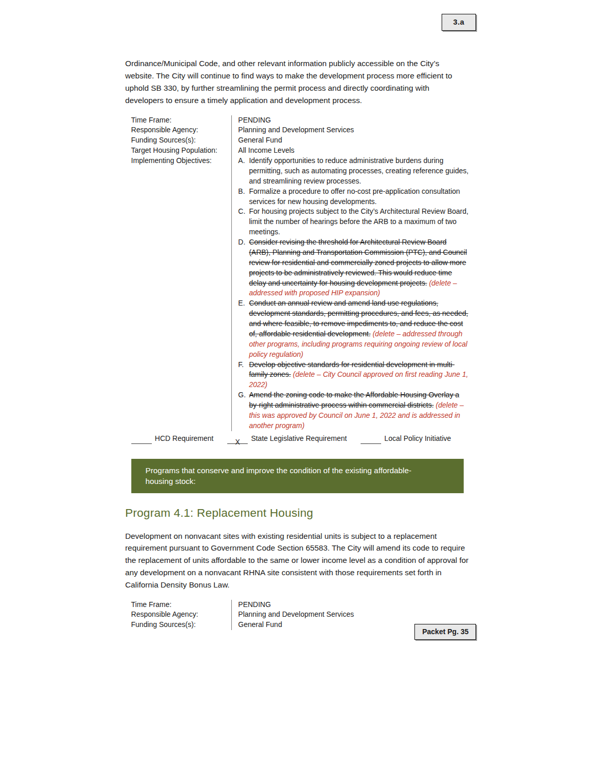3.a
Ordinance/Municipal Code, and other relevant information publicly accessible on the City’s website. The City will continue to find ways to make the development process more efficient to uphold SB 330, by further streamlining the permit process and directly coordinating with developers to ensure a timely application and development process.
Time Frame:
Responsible Agency:
Funding Sources(s):
Target Housing Population:
Implementing Objectives:
PENDING
Planning and Development Services
General Fund
All Income Levels
A.
Identify opportunities to reduce administrative burdens during permitting, such as automating processes, creating reference guides, and streamlining review processes.
B.
Formalize a procedure to offer no-cost pre-application consultation services for new housing developments.
C.
For housing projects subject to the City’s Architectural Review Board, limit the number of hearings before the ARB to a maximum of two meetings.
D.
Consider revising the threshold for Architectural Review Board (ARB), Planning and Transportation Commission (PTC), and Council review for residential and commercially zoned projects to allow more projects to be administratively reviewed. This would reduce time delay and uncertainty for housing development projects. (delete – addressed with proposed HIP expansion)
E.
Conduct an annual review and amend land use regulations, development standards, permitting procedures, and fees, as needed, and where feasible, to remove impediments to, and reduce the cost of, affordable residential development. (delete – addressed through other programs, including programs requiring ongoing review of local policy regulation)
F.
Develop objective standards for residential development in multi-family zones. (delete – City Council approved on first reading June 1, 2022)
G.
Amend the zoning code to make the Affordable Housing Overlay a by-right administrative process within commercial districts. (delete – this was approved by Council on June 1, 2022 and is addressed in another program)
HCD Requirement XState Legislative Requirement Local Policy Initiative
Programs that conserve and improve the condition of the existing affordable-
housing stock:
Program 4.1: Replacement Housing
Development on nonvacant sites with existing residential units is subject to a replacement requirement pursuant to Government Code Section 65583. The City will amend its code to require the replacement of units affordable to the same or lower income level as a condition of approval for any development on a nonvacant RHNA site consistent with those requirements set forth in California Density Bonus Law.
Time Frame:
Responsible Agency:
Funding Sources(s):
PENDING
Planning and Development Services
General Fund
Packet Pg. 35